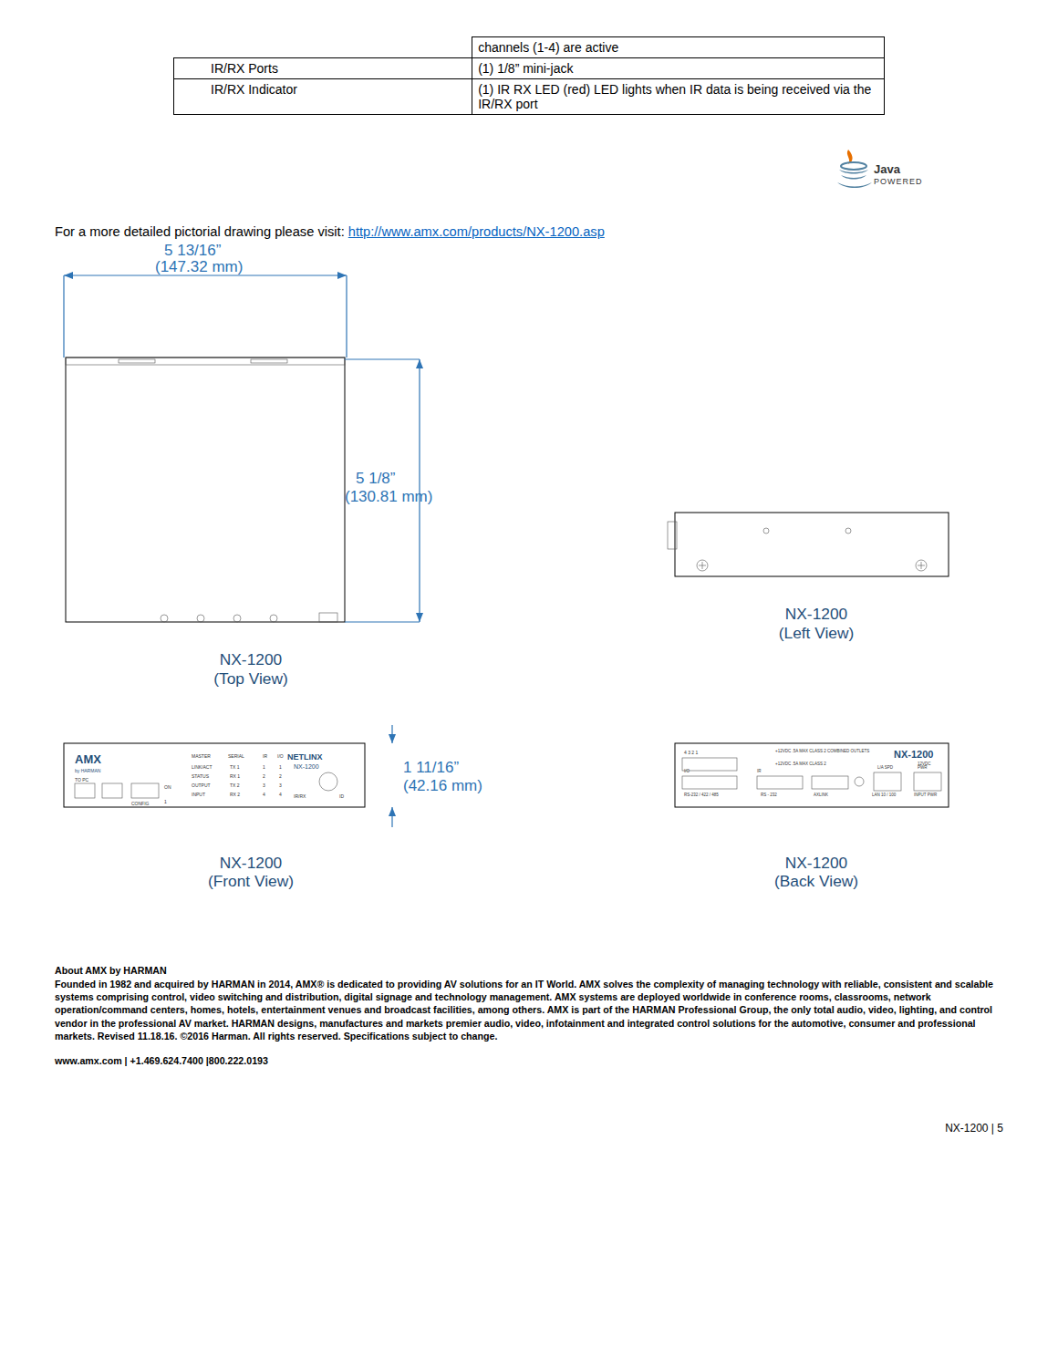| | channels (1-4) are active |
| IR/RX Ports | (1) 1/8” mini-jack |
| IR/RX Indicator | (1) IR RX LED (red) LED lights when IR data is being received via the IR/RX port |
Java POWERED
For a more detailed pictorial drawing please visit: http://www.amx.com/products/NX-1200.asp
5 13/16” (147.32 mm) 5 1/8” (130.81 mm)
NX-1200
(Top View)
NX-1200
(Left View)
AMX by HARMAN NETLINX NX-1200 TO PC CONFIG ON 1 MASTER SERIAL IR I/O LINK/ACT STATUS OUTPUT INPUT TX 1 RX 1 TX 2 RX 2 1 2 3 4 1 2 3 4 IR/RX ID 1 11/16” (42.16 mm)
NX-1200
(Front View)
NX-1200 4 3 2 1 +12VDC .5A MAX CLASS 2 COMBINED OUTLETS +12VDC .5A MAX CLASS 2 RS-232 / 422 / 485 RS - 232 AXLINK LAN 10 / 100 L/A SPD INPUT PWR PWR 12VDC I/O IR
NX-1200
(Back View)
About AMX by HARMAN
Founded in 1982 and acquired by HARMAN in 2014, AMX® is dedicated to providing AV solutions for an IT World. AMX solves the complexity of managing technology with reliable, consistent and scalable systems comprising control, video switching and distribution, digital signage and technology management. AMX systems are deployed worldwide in conference rooms, classrooms, network operation/command centers, homes, hotels, entertainment venues and broadcast facilities, among others. AMX is part of the HARMAN Professional Group, the only total audio, video, lighting, and control vendor in the professional AV market. HARMAN designs, manufactures and markets premier audio, video, infotainment and integrated control solutions for the automotive, consumer and professional markets. Revised 11.18.16. ©2016 Harman. All rights reserved. Specifications subject to change.
www.amx.com | +1.469.624.7400 |800.222.0193
NX-1200 | 5